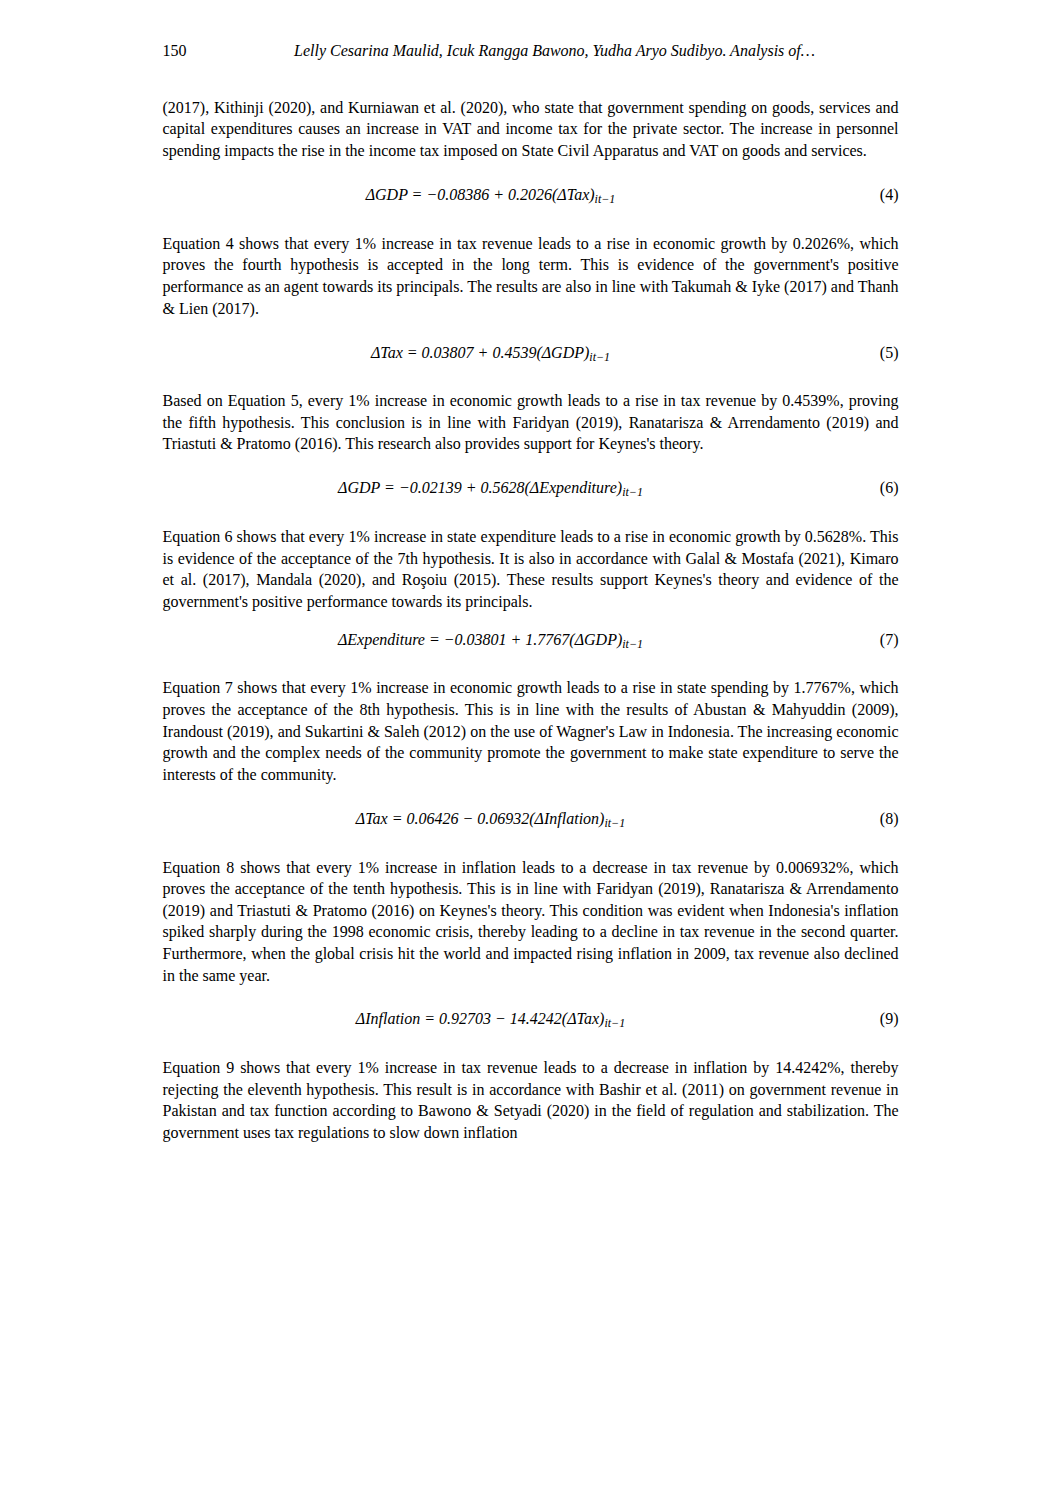150 Lelly Cesarina Maulid, Icuk Rangga Bawono, Yudha Aryo Sudibyo. Analysis of…
(2017), Kithinji (2020), and Kurniawan et al. (2020), who state that government spending on goods, services and capital expenditures causes an increase in VAT and income tax for the private sector. The increase in personnel spending impacts the rise in the income tax imposed on State Civil Apparatus and VAT on goods and services.
ΔGDP = −0.08386 + 0.2026(ΔTax)it−1 (4)
Equation 4 shows that every 1% increase in tax revenue leads to a rise in economic growth by 0.2026%, which proves the fourth hypothesis is accepted in the long term. This is evidence of the government's positive performance as an agent towards its principals. The results are also in line with Takumah & Iyke (2017) and Thanh & Lien (2017).
ΔTax = 0.03807 + 0.4539(ΔGDP)it−1 (5)
Based on Equation 5, every 1% increase in economic growth leads to a rise in tax revenue by 0.4539%, proving the fifth hypothesis. This conclusion is in line with Faridyan (2019), Ranatarisza & Arrendamento (2019) and Triastuti & Pratomo (2016). This research also provides support for Keynes's theory.
ΔGDP = −0.02139 + 0.5628(ΔExpenditure)it−1 (6)
Equation 6 shows that every 1% increase in state expenditure leads to a rise in economic growth by 0.5628%. This is evidence of the acceptance of the 7th hypothesis. It is also in accordance with Galal & Mostafa (2021), Kimaro et al. (2017), Mandala (2020), and Roşoiu (2015). These results support Keynes's theory and evidence of the government's positive performance towards its principals.
ΔExpenditure = −0.03801 + 1.7767(ΔGDP)it−1 (7)
Equation 7 shows that every 1% increase in economic growth leads to a rise in state spending by 1.7767%, which proves the acceptance of the 8th hypothesis. This is in line with the results of Abustan & Mahyuddin (2009), Irandoust (2019), and Sukartini & Saleh (2012) on the use of Wagner's Law in Indonesia. The increasing economic growth and the complex needs of the community promote the government to make state expenditure to serve the interests of the community.
ΔTax = 0.06426 − 0.06932(ΔInflation)it−1 (8)
Equation 8 shows that every 1% increase in inflation leads to a decrease in tax revenue by 0.006932%, which proves the acceptance of the tenth hypothesis. This is in line with Faridyan (2019), Ranatarisza & Arrendamento (2019) and Triastuti & Pratomo (2016) on Keynes's theory. This condition was evident when Indonesia's inflation spiked sharply during the 1998 economic crisis, thereby leading to a decline in tax revenue in the second quarter. Furthermore, when the global crisis hit the world and impacted rising inflation in 2009, tax revenue also declined in the same year.
ΔInflation = 0.92703 − 14.4242(ΔTax)it−1 (9)
Equation 9 shows that every 1% increase in tax revenue leads to a decrease in inflation by 14.4242%, thereby rejecting the eleventh hypothesis. This result is in accordance with Bashir et al. (2011) on government revenue in Pakistan and tax function according to Bawono & Setyadi (2020) in the field of regulation and stabilization. The government uses tax regulations to slow down inflation